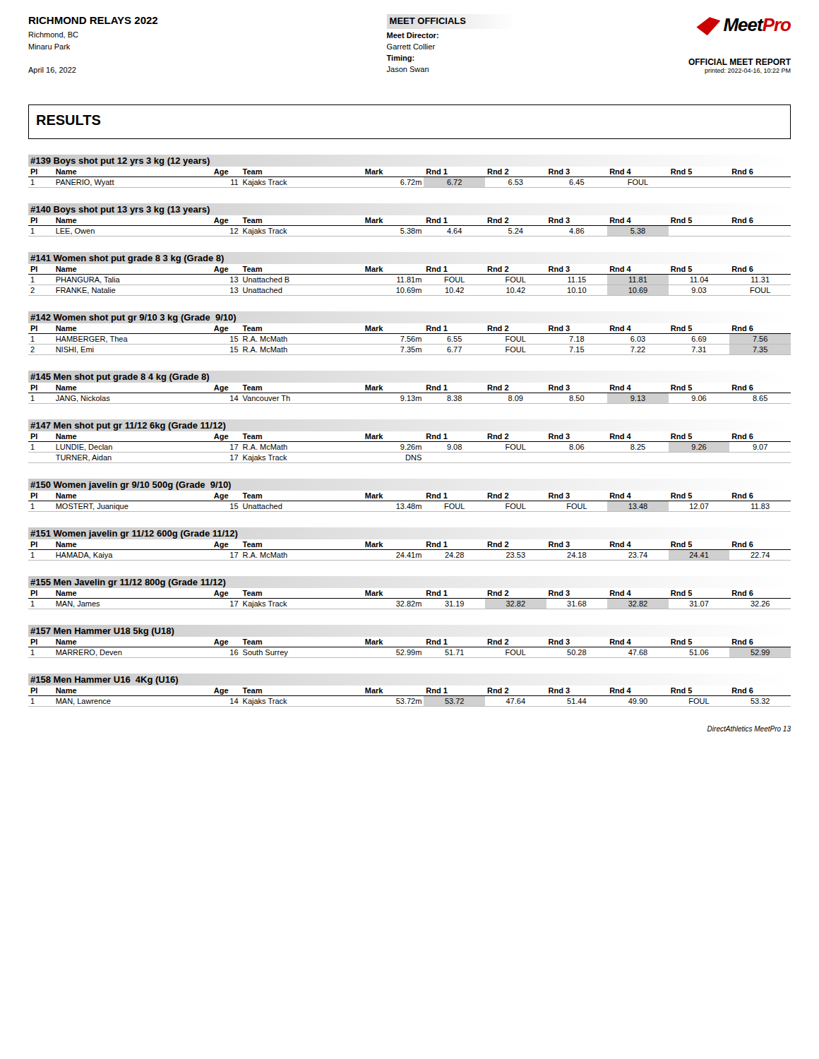RICHMOND RELAYS 2022
Richmond, BC
Minaru Park
April 16, 2022
MEET OFFICIALS
Meet Director:
Garrett Collier
Timing:
Jason Swan
Meet Pro
OFFICIAL MEET REPORT
printed: 2022-04-16, 10:22 PM
RESULTS
#139 Boys shot put 12 yrs 3 kg (12 years)
| Pl | Name | Age | Team | Mark | Rnd 1 | Rnd 2 | Rnd 3 | Rnd 4 | Rnd 5 | Rnd 6 |
| --- | --- | --- | --- | --- | --- | --- | --- | --- | --- | --- |
| 1 | PANERIO, Wyatt | 11 | Kajaks Track | 6.72m | 6.72 | 6.53 | 6.45 | FOUL | | |
#140 Boys shot put 13 yrs 3 kg (13 years)
| Pl | Name | Age | Team | Mark | Rnd 1 | Rnd 2 | Rnd 3 | Rnd 4 | Rnd 5 | Rnd 6 |
| --- | --- | --- | --- | --- | --- | --- | --- | --- | --- | --- |
| 1 | LEE, Owen | 12 | Kajaks Track | 5.38m | 4.64 | 5.24 | 4.86 | 5.38 | | |
#141 Women shot put grade 8 3 kg (Grade 8)
| Pl | Name | Age | Team | Mark | Rnd 1 | Rnd 2 | Rnd 3 | Rnd 4 | Rnd 5 | Rnd 6 |
| --- | --- | --- | --- | --- | --- | --- | --- | --- | --- | --- |
| 1 | PHANGURA, Talia | 13 | Unattached B | 11.81m | FOUL | FOUL | 11.15 | 11.81 | 11.04 | 11.31 |
| 2 | FRANKE, Natalie | 13 | Unattached | 10.69m | 10.42 | 10.42 | 10.10 | 10.69 | 9.03 | FOUL |
#142 Women shot put gr 9/10 3 kg (Grade 9/10)
| Pl | Name | Age | Team | Mark | Rnd 1 | Rnd 2 | Rnd 3 | Rnd 4 | Rnd 5 | Rnd 6 |
| --- | --- | --- | --- | --- | --- | --- | --- | --- | --- | --- |
| 1 | HAMBERGER, Thea | 15 | R.A. McMath | 7.56m | 6.55 | FOUL | 7.18 | 6.03 | 6.69 | 7.56 |
| 2 | NISHI, Emi | 15 | R.A. McMath | 7.35m | 6.77 | FOUL | 7.15 | 7.22 | 7.31 | 7.35 |
#145 Men shot put grade 8 4 kg (Grade 8)
| Pl | Name | Age | Team | Mark | Rnd 1 | Rnd 2 | Rnd 3 | Rnd 4 | Rnd 5 | Rnd 6 |
| --- | --- | --- | --- | --- | --- | --- | --- | --- | --- | --- |
| 1 | JANG, Nickolas | 14 | Vancouver Th | 9.13m | 8.38 | 8.09 | 8.50 | 9.13 | 9.06 | 8.65 |
#147 Men shot put gr 11/12 6kg (Grade 11/12)
| Pl | Name | Age | Team | Mark | Rnd 1 | Rnd 2 | Rnd 3 | Rnd 4 | Rnd 5 | Rnd 6 |
| --- | --- | --- | --- | --- | --- | --- | --- | --- | --- | --- |
| 1 | LUNDIE, Declan | 17 | R.A. McMath | 9.26m | 9.08 | FOUL | 8.06 | 8.25 | 9.26 | 9.07 |
| | TURNER, Aidan | 17 | Kajaks Track | DNS | | | | | | |
#150 Women javelin gr 9/10 500g (Grade 9/10)
| Pl | Name | Age | Team | Mark | Rnd 1 | Rnd 2 | Rnd 3 | Rnd 4 | Rnd 5 | Rnd 6 |
| --- | --- | --- | --- | --- | --- | --- | --- | --- | --- | --- |
| 1 | MOSTERT, Juanique | 15 | Unattached | 13.48m | FOUL | FOUL | FOUL | 13.48 | 12.07 | 11.83 |
#151 Women javelin gr 11/12 600g (Grade 11/12)
| Pl | Name | Age | Team | Mark | Rnd 1 | Rnd 2 | Rnd 3 | Rnd 4 | Rnd 5 | Rnd 6 |
| --- | --- | --- | --- | --- | --- | --- | --- | --- | --- | --- |
| 1 | HAMADA, Kaiya | 17 | R.A. McMath | 24.41m | 24.28 | 23.53 | 24.18 | 23.74 | 24.41 | 22.74 |
#155 Men Javelin gr 11/12 800g (Grade 11/12)
| Pl | Name | Age | Team | Mark | Rnd 1 | Rnd 2 | Rnd 3 | Rnd 4 | Rnd 5 | Rnd 6 |
| --- | --- | --- | --- | --- | --- | --- | --- | --- | --- | --- |
| 1 | MAN, James | 17 | Kajaks Track | 32.82m | 31.19 | 32.82 | 31.68 | 32.82 | 31.07 | 32.26 |
#157 Men Hammer U18 5kg (U18)
| Pl | Name | Age | Team | Mark | Rnd 1 | Rnd 2 | Rnd 3 | Rnd 4 | Rnd 5 | Rnd 6 |
| --- | --- | --- | --- | --- | --- | --- | --- | --- | --- | --- |
| 1 | MARRERO, Deven | 16 | South Surrey | 52.99m | 51.71 | FOUL | 50.28 | 47.68 | 51.06 | 52.99 |
#158 Men Hammer U16 4Kg (U16)
| Pl | Name | Age | Team | Mark | Rnd 1 | Rnd 2 | Rnd 3 | Rnd 4 | Rnd 5 | Rnd 6 |
| --- | --- | --- | --- | --- | --- | --- | --- | --- | --- | --- |
| 1 | MAN, Lawrence | 14 | Kajaks Track | 53.72m | 53.72 | 47.64 | 51.44 | 49.90 | FOUL | 53.32 |
DirectAthletics MeetPro 13